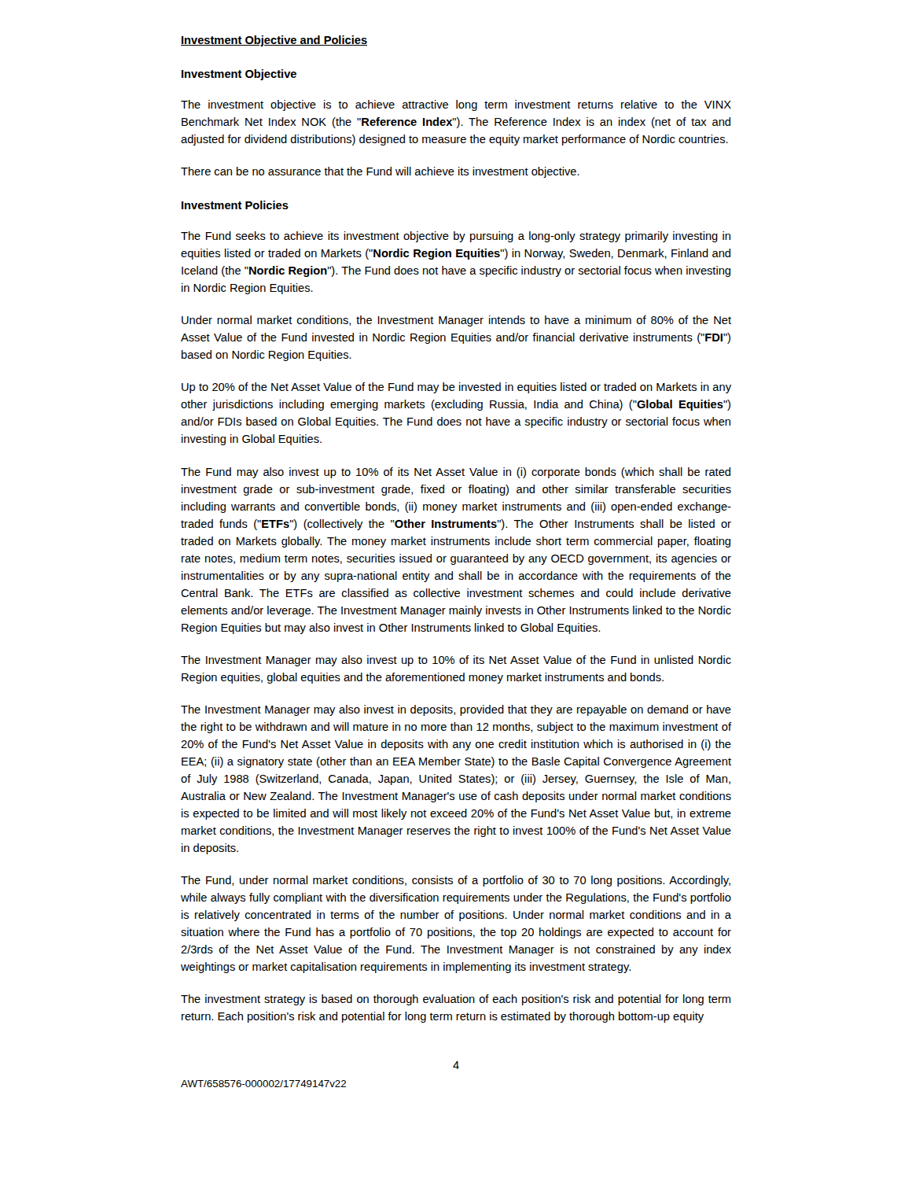Investment Objective and Policies
Investment Objective
The investment objective is to achieve attractive long term investment returns relative to the VINX Benchmark Net Index NOK (the "Reference Index"). The Reference Index is an index (net of tax and adjusted for dividend distributions) designed to measure the equity market performance of Nordic countries.
There can be no assurance that the Fund will achieve its investment objective.
Investment Policies
The Fund seeks to achieve its investment objective by pursuing a long-only strategy primarily investing in equities listed or traded on Markets ("Nordic Region Equities") in Norway, Sweden, Denmark, Finland and Iceland (the "Nordic Region"). The Fund does not have a specific industry or sectorial focus when investing in Nordic Region Equities.
Under normal market conditions, the Investment Manager intends to have a minimum of 80% of the Net Asset Value of the Fund invested in Nordic Region Equities and/or financial derivative instruments ("FDI") based on Nordic Region Equities.
Up to 20% of the Net Asset Value of the Fund may be invested in equities listed or traded on Markets in any other jurisdictions including emerging markets (excluding Russia, India and China) ("Global Equities") and/or FDIs based on Global Equities. The Fund does not have a specific industry or sectorial focus when investing in Global Equities.
The Fund may also invest up to 10% of its Net Asset Value in (i) corporate bonds (which shall be rated investment grade or sub-investment grade, fixed or floating) and other similar transferable securities including warrants and convertible bonds, (ii) money market instruments and (iii) open-ended exchange-traded funds ("ETFs") (collectively the "Other Instruments"). The Other Instruments shall be listed or traded on Markets globally. The money market instruments include short term commercial paper, floating rate notes, medium term notes, securities issued or guaranteed by any OECD government, its agencies or instrumentalities or by any supra-national entity and shall be in accordance with the requirements of the Central Bank. The ETFs are classified as collective investment schemes and could include derivative elements and/or leverage. The Investment Manager mainly invests in Other Instruments linked to the Nordic Region Equities but may also invest in Other Instruments linked to Global Equities.
The Investment Manager may also invest up to 10% of its Net Asset Value of the Fund in unlisted Nordic Region equities, global equities and the aforementioned money market instruments and bonds.
The Investment Manager may also invest in deposits, provided that they are repayable on demand or have the right to be withdrawn and will mature in no more than 12 months, subject to the maximum investment of 20% of the Fund's Net Asset Value in deposits with any one credit institution which is authorised in (i) the EEA; (ii) a signatory state (other than an EEA Member State) to the Basle Capital Convergence Agreement of July 1988 (Switzerland, Canada, Japan, United States); or (iii) Jersey, Guernsey, the Isle of Man, Australia or New Zealand. The Investment Manager's use of cash deposits under normal market conditions is expected to be limited and will most likely not exceed 20% of the Fund's Net Asset Value but, in extreme market conditions, the Investment Manager reserves the right to invest 100% of the Fund's Net Asset Value in deposits.
The Fund, under normal market conditions, consists of a portfolio of 30 to 70 long positions. Accordingly, while always fully compliant with the diversification requirements under the Regulations, the Fund's portfolio is relatively concentrated in terms of the number of positions. Under normal market conditions and in a situation where the Fund has a portfolio of 70 positions, the top 20 holdings are expected to account for 2/3rds of the Net Asset Value of the Fund. The Investment Manager is not constrained by any index weightings or market capitalisation requirements in implementing its investment strategy.
The investment strategy is based on thorough evaluation of each position's risk and potential for long term return. Each position's risk and potential for long term return is estimated by thorough bottom-up equity
4
AWT/658576-000002/17749147v22